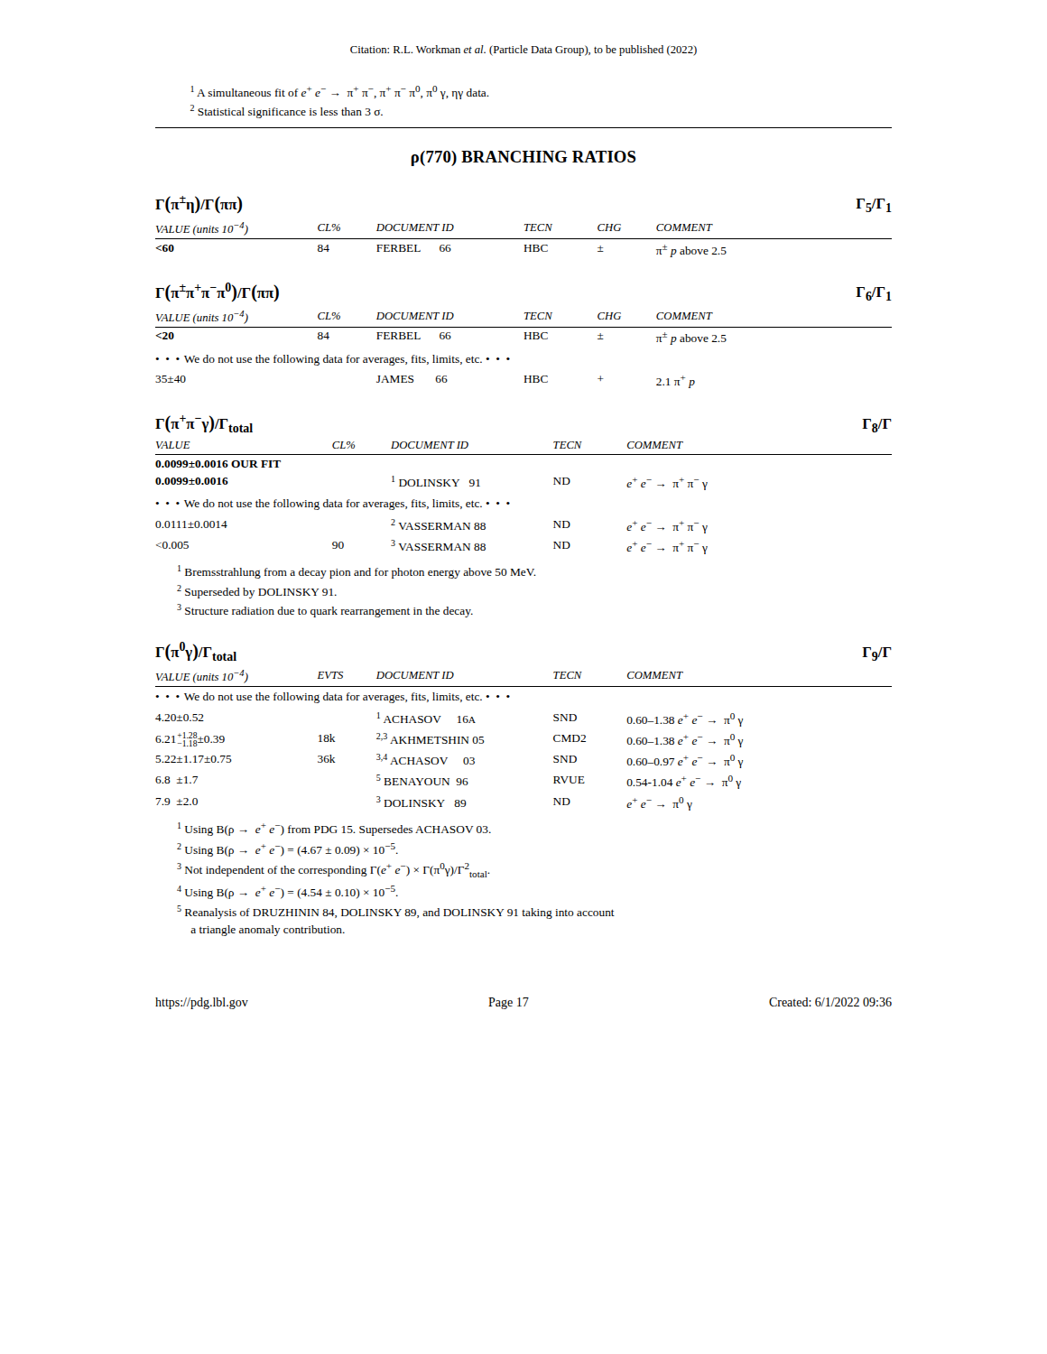Citation: R.L. Workman et al. (Particle Data Group), to be published (2022)
1 A simultaneous fit of e+ e− → π+ π−, π+ π− π0, π0 γ, ηγ data.
2 Statistical significance is less than 3 σ.
ρ(770) BRANCHING RATIOS
Γ(π±η)/Γ(ππ) Γ5/Γ1
| VALUE (units 10 −4 ) | CL% | DOCUMENT ID | TECN | CHG | COMMENT |
| --- | --- | --- | --- | --- | --- |
| <60 | 84 | FERBEL 66 | HBC | ± | π ± p above 2.5 |
Γ(π±π+π−π0)/Γ(ππ) Γ6/Γ1
| VALUE (units 10 −4 ) | CL% | DOCUMENT ID | TECN | CHG | COMMENT |
| --- | --- | --- | --- | --- | --- |
| <20 | 84 | FERBEL 66 | HBC | ± | π ± p above 2.5 |
• • • We do not use the following data for averages, fits, limits, etc. • • •
| 35±40 | | JAMES 66 | HBC | + | 2.1 π + p |
Γ(π+π−γ)/Γtotal Γ8/Γ
| VALUE | CL% | DOCUMENT ID | TECN | COMMENT |
| --- | --- | --- | --- | --- |
| 0.0099±0.0016 OUR FIT | | | | |
| 0.0099±0.0016 | | 1 DOLINSKY 91 | ND | e + e − → π + π − γ |
• • • We do not use the following data for averages, fits, limits, etc. • • •
| 0.0111±0.0014 | | 2 VASSERMAN 88 | ND | e + e − → π + π − γ |
| <0.005 | 90 | 3 VASSERMAN 88 | ND | e + e − → π + π − γ |
1 Bremsstrahlung from a decay pion and for photon energy above 50 MeV.
2 Superseded by DOLINSKY 91.
3 Structure radiation due to quark rearrangement in the decay.
Γ(π0γ)/Γtotal Γ9/Γ
| VALUE (units 10 −4 ) | EVTS | DOCUMENT ID | TECN | COMMENT |
| --- | --- | --- | --- | --- |
• • • We do not use the following data for averages, fits, limits, etc. • • •
| 4.20±0.52 | | 1 ACHASOV 16 A | SND | 0.60–1.38 e + e − → π 0 γ |
| 6.21 +1.28 −1.18 ±0.39 | 18k | 2,3 AKHMETSHIN 05 | CMD2 | 0.60–1.38 e + e − → π 0 γ |
| 5.22±1.17±0.75 | 36k | 3,4 ACHASOV 03 | SND | 0.60–0.97 e + e − → π 0 γ |
| 6.8 ±1.7 | | 5 BENAYOUN 96 | RVUE | 0.54-1.04 e + e − → π 0 γ |
| 7.9 ±2.0 | | 3 DOLINSKY 89 | ND | e + e − → π 0 γ |
1 Using B(ρ → e+ e−) from PDG 15. Supersedes ACHASOV 03.
2 Using B(ρ → e+ e−) = (4.67 ± 0.09) × 10−5.
3 Not independent of the corresponding Γ(e+ e−) × Γ(π0γ)/Γ2total.
4 Using B(ρ → e+ e−) = (4.54 ± 0.10) × 10−5.
5 Reanalysis of DRUZHININ 84, DOLINSKY 89, and DOLINSKY 91 taking into account
a triangle anomaly contribution.
https://pdg.lbl.gov Page 17 Created: 6/1/2022 09:36